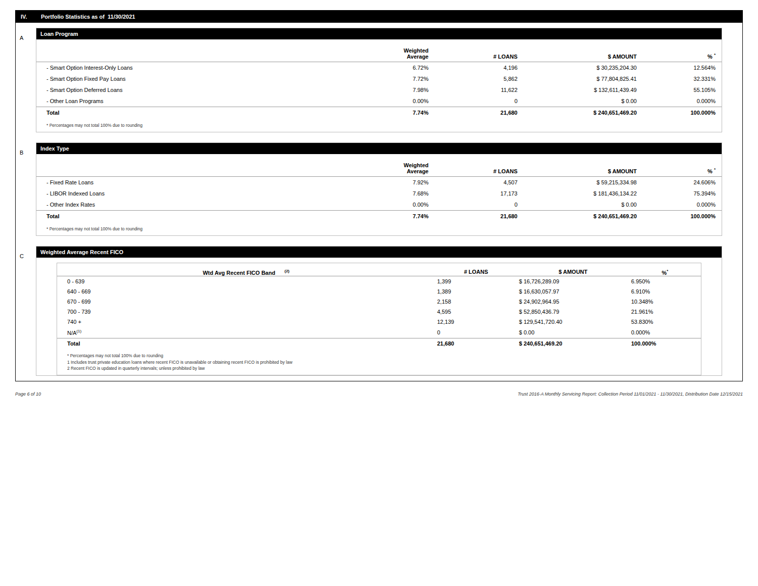IV. Portfolio Statistics as of 11/30/2021
A
Loan Program
| | Weighted Average | # LOANS | $ AMOUNT | % * |
| --- | --- | --- | --- | --- |
| - Smart Option Interest-Only Loans | 6.72% | 4,196 | $ 30,235,204.30 | 12.564% |
| - Smart Option Fixed Pay Loans | 7.72% | 5,862 | $ 77,804,825.41 | 32.331% |
| - Smart Option Deferred Loans | 7.98% | 11,622 | $ 132,611,439.49 | 55.105% |
| - Other Loan Programs | 0.00% | 0 | $ 0.00 | 0.000% |
| Total | 7.74% | 21,680 | $ 240,651,469.20 | 100.000% |
* Percentages may not total 100% due to rounding
B
Index Type
| | Weighted Average | # LOANS | $ AMOUNT | % * |
| --- | --- | --- | --- | --- |
| - Fixed Rate Loans | 7.92% | 4,507 | $ 59,215,334.98 | 24.606% |
| - LIBOR Indexed Loans | 7.68% | 17,173 | $ 181,436,134.22 | 75.394% |
| - Other Index Rates | 0.00% | 0 | $ 0.00 | 0.000% |
| Total | 7.74% | 21,680 | $ 240,651,469.20 | 100.000% |
* Percentages may not total 100% due to rounding
C
Weighted Average Recent FICO
| Wtd Avg Recent FICO Band (2) | # LOANS | $ AMOUNT | % * |
| --- | --- | --- | --- |
| 0 - 639 | 1,399 | $ 16,726,289.09 | 6.950% |
| 640 - 669 | 1,389 | $ 16,630,057.97 | 6.910% |
| 670 - 699 | 2,158 | $ 24,902,964.95 | 10.348% |
| 700 - 739 | 4,595 | $ 52,850,436.79 | 21.961% |
| 740 + | 12,139 | $ 129,541,720.40 | 53.830% |
| N/A (1) | 0 | $ 0.00 | 0.000% |
| Total | 21,680 | $ 240,651,469.20 | 100.000% |
* Percentages may not total 100% due to rounding
1 Includes trust private education loans where recent FICO is unavailable or obtaining recent FICO is prohibited by law
2 Recent FICO is updated in quarterly intervals; unless prohibited by law
Page 6 of 10
Trust 2016-A Monthly Servicing Report: Collection Period 11/01/2021 - 11/30/2021, Distribution Date 12/15/2021